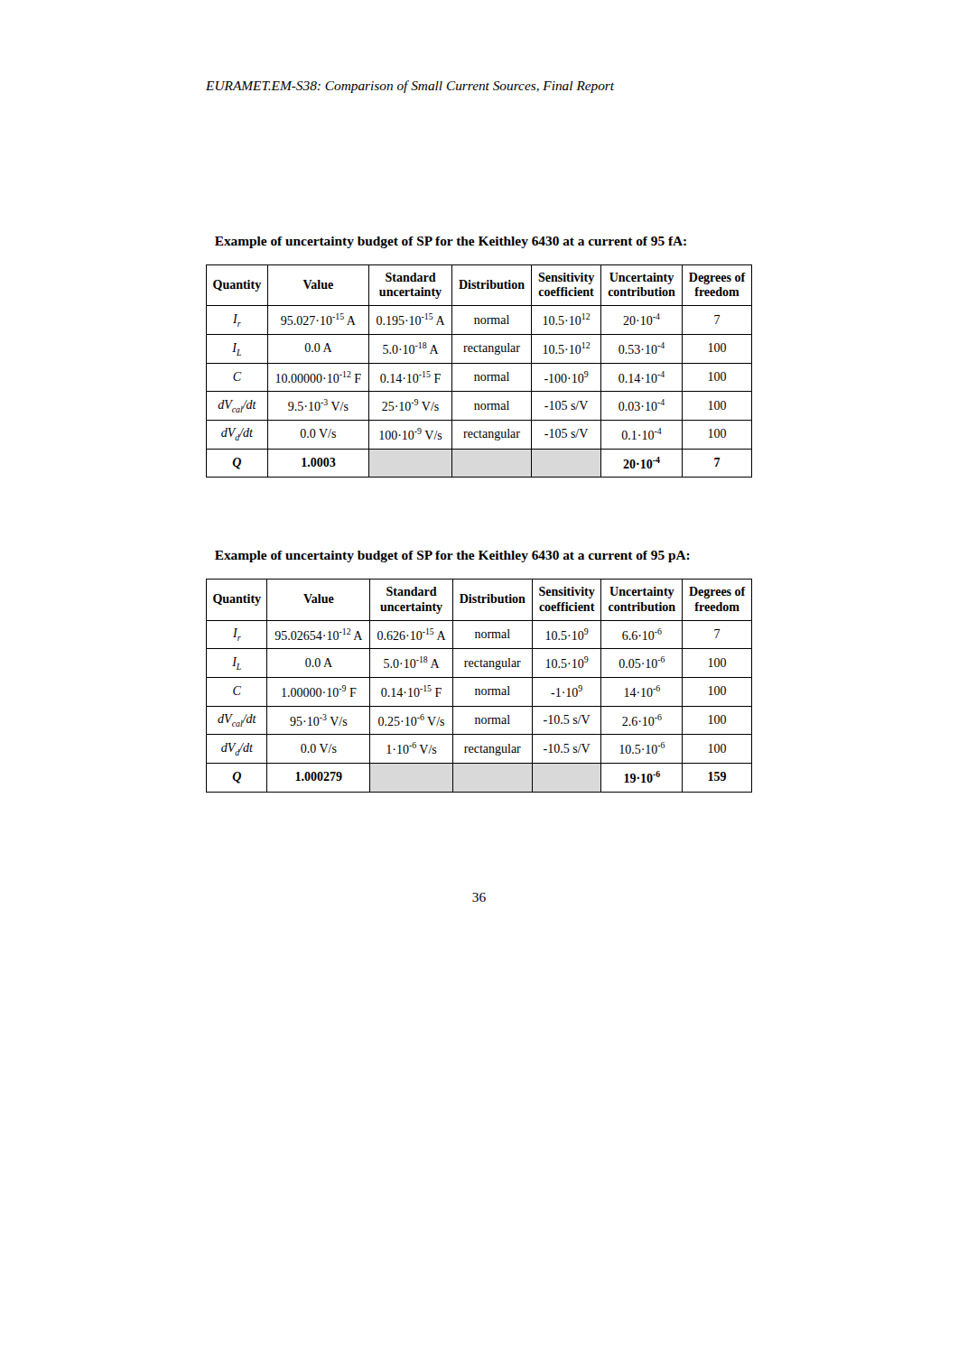EURAMET.EM-S38: Comparison of Small Current Sources, Final Report
Example of uncertainty budget of SP for the Keithley 6430 at a current of 95 fA:
| Quantity | Value | Standard uncertainty | Distribution | Sensitivity coefficient | Uncertainty contribution | Degrees of freedom |
| --- | --- | --- | --- | --- | --- | --- |
| I r | 95.027·10 -15 A | 0.195·10 -15 A | normal | 10.5·10 12 | 20·10 -4 | 7 |
| I L | 0.0 A | 5.0·10 -18 A | rectangular | 10.5·10 12 | 0.53·10 -4 | 100 |
| C | 10.00000·10 -12 F | 0.14·10 -15 F | normal | -100·10 9 | 0.14·10 -4 | 100 |
| dV cal /dt | 9.5·10 -3 V/s | 25·10 -9 V/s | normal | -105 s/V | 0.03·10 -4 | 100 |
| dV d /dt | 0.0 V/s | 100·10 -9 V/s | rectangular | -105 s/V | 0.1·10 -4 | 100 |
| Q | 1.0003 | | | | 20·10 -4 | 7 |
Example of uncertainty budget of SP for the Keithley 6430 at a current of 95 pA:
| Quantity | Value | Standard uncertainty | Distribution | Sensitivity coefficient | Uncertainty contribution | Degrees of freedom |
| --- | --- | --- | --- | --- | --- | --- |
| I r | 95.02654·10 -12 A | 0.626·10 -15 A | normal | 10.5·10 9 | 6.6·10 -6 | 7 |
| I L | 0.0 A | 5.0·10 -18 A | rectangular | 10.5·10 9 | 0.05·10 -6 | 100 |
| C | 1.00000·10 -9 F | 0.14·10 -15 F | normal | -1·10 9 | 14·10 -6 | 100 |
| dV cal /dt | 95·10 -3 V/s | 0.25·10 -6 V/s | normal | -10.5 s/V | 2.6·10 -6 | 100 |
| dV d /dt | 0.0 V/s | 1·10 -6 V/s | rectangular | -10.5 s/V | 10.5·10 -6 | 100 |
| Q | 1.000279 | | | | 19·10 -6 | 159 |
36